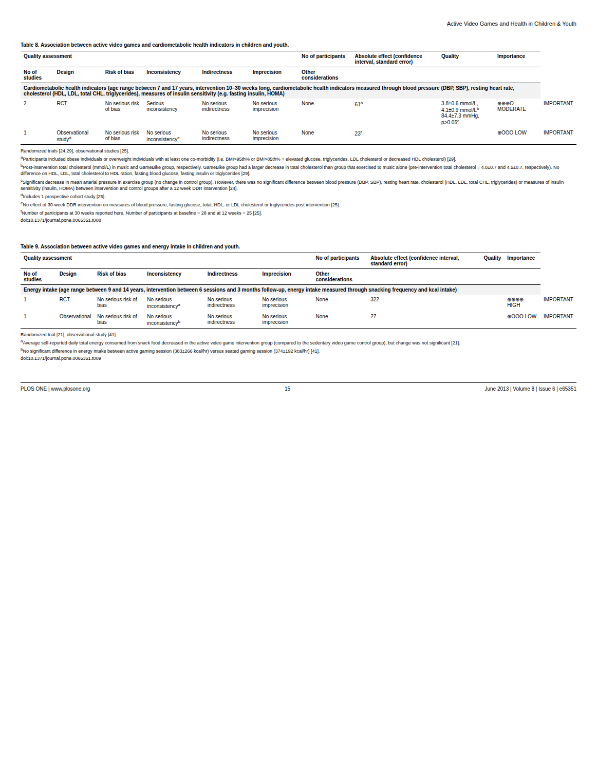Active Video Games and Health in Children & Youth
Table 8. Association between active video games and cardiometabolic health indicators in children and youth.
| Quality assessment | No of participants | Absolute effect (confidence interval, standard error) | Quality | Importance |
| --- | --- | --- | --- | --- |
| No of studies | Design | Risk of bias | Inconsistency | Indirectness | Imprecision | Other considerations | | | |
| Cardiometabolic health indicators (age range between 7 and 17 years, intervention 10–30 weeks long, cardiometabolic health indicators measured through blood pressure (DBP, SBP), resting heart rate, cholesterol (HDL, LDL, total CHL, triglycerides), measures of insulin sensitivity (e.g. fasting insulin, HOMA) |
| 2 | RCT | No serious risk of bias | Serious inconsistency | No serious indirectness | No serious imprecision | None | 61 a | 3.8±0.6 mmol/L, 4.1±0.9 mmol/L b 84.4±7.3 mmHg, p>0.05 c | ⊕⊕⊕O MODERATE | IMPORTANT |
| 1 | Observational study d | No serious risk of bias | No serious inconsistency e | No serious indirectness | No serious imprecision | None | 23 f | | ⊕OOO LOW | IMPORTANT |
Randomized trials [24,29], observational studies [25].
aParticipants included obese individuals or overweight individuals with at least one co-morbidity (i.e. BMI>95th% or BMI>85th% + elevated glucose, triglycerides, LDL cholesterol or decreased HDL cholesterol) [29].
bPost-intervention total cholesterol (mmol/L) in music and GameBike group, respectively. GameBike group had a larger decrease in total cholesterol than group that exercised to music alone (pre-intervention total cholesterol = 4.0±0.7 and 4.5±0.7, respectively). No difference on HDL, LDL, total cholesterol to HDL ration, fasting blood glucose, fasting insulin or triglycerides [29].
cSignificant decrease in mean arterial pressure in exercise group (no change in control group). However, there was no significant difference between blood pressure (DBP, SBP), resting heart rate, cholesterol (HDL, LDL, total CHL, triglycerides) or measures of insulin sensitivity (insulin, HOMA) between intervention and control groups after a 12 week DDR intervention [24].
dIncludes 1 prospective cohort study [25].
eNo effect of 30-week DDR intervention on measures of blood pressure, fasting glucose, total, HDL, or LDL cholesterol or triglycerides post intervention [25].
fNumber of participants at 30 weeks reported here. Number of participants at baseline = 28 and at 12 weeks = 25 [25].
doi:10.1371/journal.pone.0065351.t008
Table 9. Association between active video games and energy intake in children and youth.
| Quality assessment | No of participants | Absolute effect (confidence interval, standard error) | Quality | Importance |
| --- | --- | --- | --- | --- |
| No of studies | Design | Risk of bias | Inconsistency | Indirectness | Imprecision | Other considerations | | | |
| Energy intake (age range between 9 and 14 years, intervention between 6 sessions and 3 months follow-up, energy intake measured through snacking frequency and kcal intake) |
| 1 | RCT | No serious risk of bias | No serious inconsistency a | No serious indirectness | No serious imprecision | None | 322 | | ⊕⊕⊕⊕ HIGH | IMPORTANT |
| 1 | Observational | No serious risk of bias | No serious inconsistency b | No serious indirectness | No serious imprecision | None | 27 | | ⊕OOO LOW | IMPORTANT |
Randomized trial [21], observational study [41].
aAverage self-reported daily total energy consumed from snack food decreased in the active video game intervention group (compared to the sedentary video game control group), but change was not significant [21].
bNo significant difference in energy intake between active gaming session (383±266 kcal/hr) versus seated gaming session (374±192 kcal/hr) [41].
doi:10.1371/journal.pone.0065351.t009
PLOS ONE | www.plosone.org
15
June 2013 | Volume 8 | Issue 6 | e65351